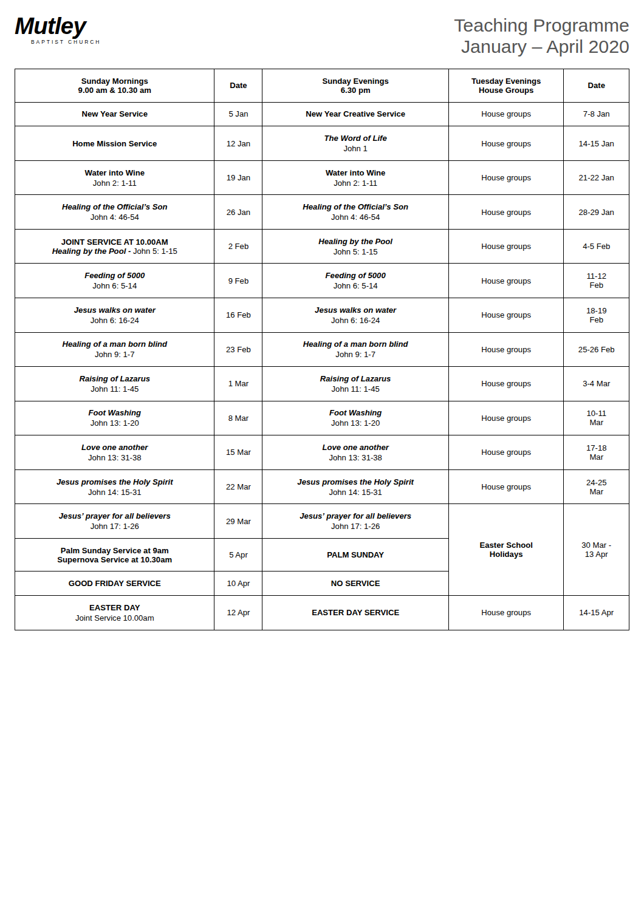Mutley BAPTIST CHURCH
Teaching Programme
January – April 2020
| Sunday Mornings 9.00 am & 10.30 am | Date | Sunday Evenings 6.30 pm | Tuesday Evenings House Groups | Date |
| --- | --- | --- | --- | --- |
| New Year Service | 5 Jan | New Year Creative Service | House groups | 7-8 Jan |
| Home Mission Service | 12 Jan | The Word of Life John 1 | House groups | 14-15 Jan |
| Water into Wine John 2: 1-11 | 19 Jan | Water into Wine John 2: 1-11 | House groups | 21-22 Jan |
| Healing of the Official’s Son John 4: 46-54 | 26 Jan | Healing of the Official’s Son John 4: 46-54 | House groups | 28-29 Jan |
| JOINT SERVICE AT 10.00AM Healing by the Pool - John 5: 1-15 | 2 Feb | Healing by the Pool John 5: 1-15 | House groups | 4-5 Feb |
| Feeding of 5000 John 6: 5-14 | 9 Feb | Feeding of 5000 John 6: 5-14 | House groups | 11-12 Feb |
| Jesus walks on water John 6: 16-24 | 16 Feb | Jesus walks on water John 6: 16-24 | House groups | 18-19 Feb |
| Healing of a man born blind John 9: 1-7 | 23 Feb | Healing of a man born blind John 9: 1-7 | House groups | 25-26 Feb |
| Raising of Lazarus John 11: 1-45 | 1 Mar | Raising of Lazarus John 11: 1-45 | House groups | 3-4 Mar |
| Foot Washing John 13: 1-20 | 8 Mar | Foot Washing John 13: 1-20 | House groups | 10-11 Mar |
| Love one another John 13: 31-38 | 15 Mar | Love one another John 13: 31-38 | House groups | 17-18 Mar |
| Jesus promises the Holy Spirit John 14: 15-31 | 22 Mar | Jesus promises the Holy Spirit John 14: 15-31 | House groups | 24-25 Mar |
| Jesus’ prayer for all believers John 17: 1-26 | 29 Mar | Jesus’ prayer for all believers John 17: 1-26 | Easter School Holidays | 30 Mar - 13 Apr |
| Palm Sunday Service at 9am Supernova Service at 10.30am | 5 Apr | PALM SUNDAY |
| GOOD FRIDAY SERVICE | 10 Apr | NO SERVICE |
| EASTER DAY Joint Service 10.00am | 12 Apr | EASTER DAY SERVICE | House groups | 14-15 Apr |